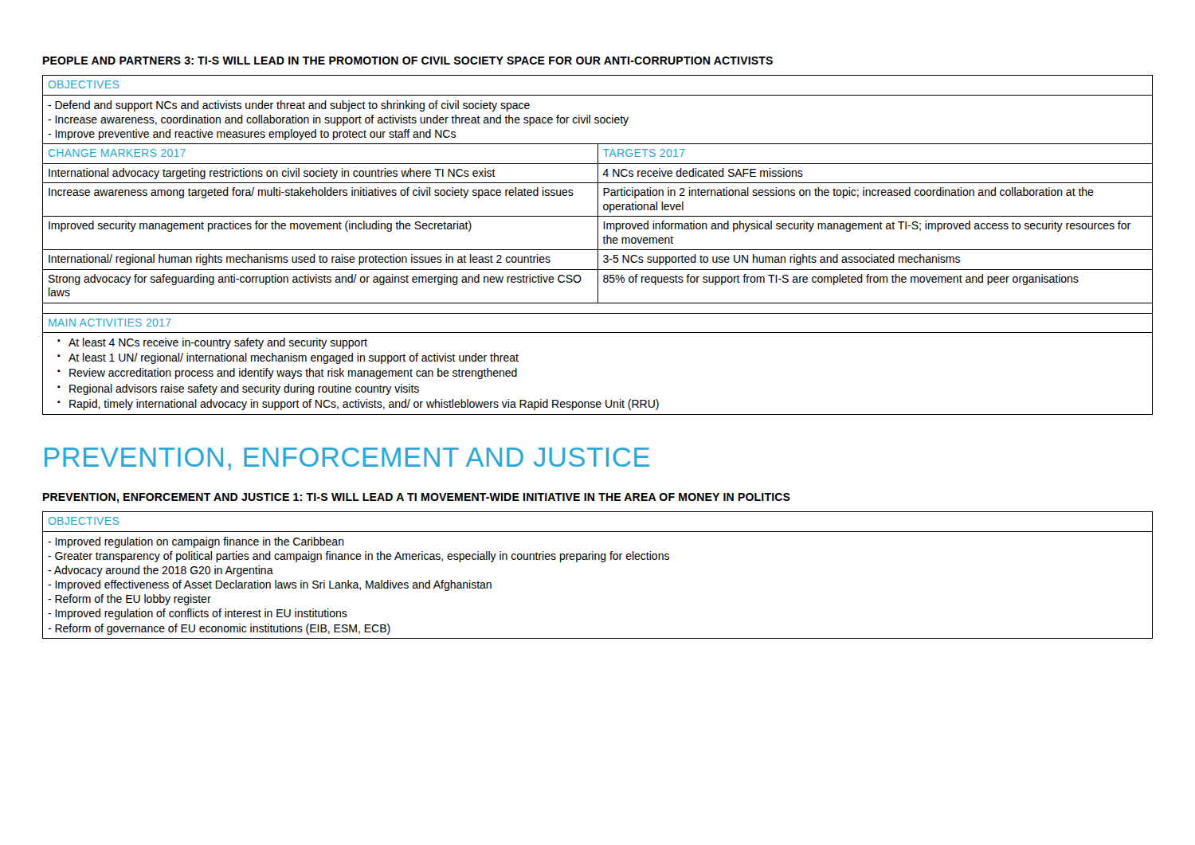PEOPLE AND PARTNERS 3: TI-S WILL LEAD IN THE PROMOTION OF CIVIL SOCIETY SPACE FOR OUR ANTI-CORRUPTION ACTIVISTS
| OBJECTIVES |
| - Defend and support NCs and activists under threat and subject to shrinking of civil society space - Increase awareness, coordination and collaboration in support of activists under threat and the space for civil society - Improve preventive and reactive measures employed to protect our staff and NCs |
| CHANGE MARKERS 2017 | TARGETS 2017 |
| International advocacy targeting restrictions on civil society in countries where TI NCs exist | 4 NCs receive dedicated SAFE missions |
| Increase awareness among targeted fora/ multi-stakeholders initiatives of civil society space related issues | Participation in 2 international sessions on the topic; increased coordination and collaboration at the operational level |
| Improved security management practices for the movement (including the Secretariat) | Improved information and physical security management at TI-S; improved access to security resources for the movement |
| International/ regional human rights mechanisms used to raise protection issues in at least 2 countries | 3-5 NCs supported to use UN human rights and associated mechanisms |
| Strong advocacy for safeguarding anti-corruption activists and/ or against emerging and new restrictive CSO laws | 85% of requests for support from TI-S are completed from the movement and peer organisations |
| MAIN ACTIVITIES 2017 |
| At least 4 NCs receive in-country safety and security support At least 1 UN/ regional/ international mechanism engaged in support of activist under threat Review accreditation process and identify ways that risk management can be strengthened Regional advisors raise safety and security during routine country visits Rapid, timely international advocacy in support of NCs, activists, and/ or whistleblowers via Rapid Response Unit (RRU) |
PREVENTION, ENFORCEMENT AND JUSTICE
PREVENTION, ENFORCEMENT AND JUSTICE 1: TI-S WILL LEAD A TI MOVEMENT-WIDE INITIATIVE IN THE AREA OF MONEY IN POLITICS
| OBJECTIVES |
| - Improved regulation on campaign finance in the Caribbean - Greater transparency of political parties and campaign finance in the Americas, especially in countries preparing for elections - Advocacy around the 2018 G20 in Argentina - Improved effectiveness of Asset Declaration laws in Sri Lanka, Maldives and Afghanistan - Reform of the EU lobby register - Improved regulation of conflicts of interest in EU institutions - Reform of governance of EU economic institutions (EIB, ESM, ECB) |